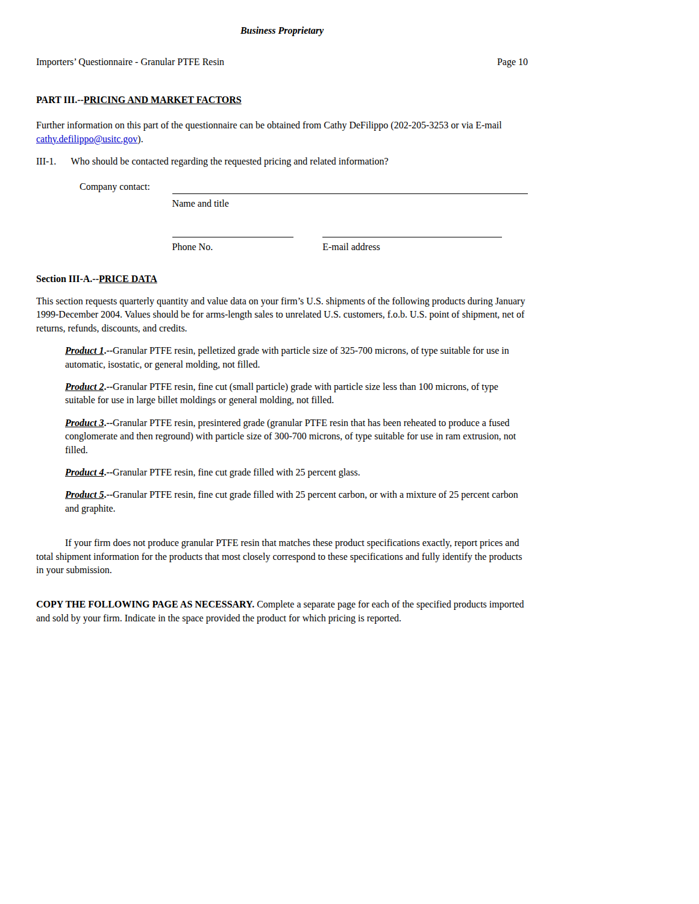Business Proprietary
Importers’ Questionnaire - Granular PTFE Resin
Page 10
PART III.--PRICING AND MARKET FACTORS
Further information on this part of the questionnaire can be obtained from Cathy DeFilippo (202-205-3253 or via E-mail cathy.defilippo@usitc.gov).
III-1.
Who should be contacted regarding the requested pricing and related information?
Company contact:
Name and title
Phone No.
E-mail address
Section III-A.--PRICE DATA
This section requests quarterly quantity and value data on your firm’s U.S. shipments of the following products during January 1999-December 2004. Values should be for arms-length sales to unrelated U.S. customers, f.o.b. U.S. point of shipment, net of returns, refunds, discounts, and credits.
Product 1.--Granular PTFE resin, pelletized grade with particle size of 325-700 microns, of type suitable for use in automatic, isostatic, or general molding, not filled.
Product 2.--Granular PTFE resin, fine cut (small particle) grade with particle size less than 100 microns, of type suitable for use in large billet moldings or general molding, not filled.
Product 3.--Granular PTFE resin, presintered grade (granular PTFE resin that has been reheated to produce a fused conglomerate and then reground) with particle size of 300-700 microns, of type suitable for use in ram extrusion, not filled.
Product 4.--Granular PTFE resin, fine cut grade filled with 25 percent glass.
Product 5.--Granular PTFE resin, fine cut grade filled with 25 percent carbon, or with a mixture of 25 percent carbon and graphite.
If your firm does not produce granular PTFE resin that matches these product specifications exactly, report prices and total shipment information for the products that most closely correspond to these specifications and fully identify the products in your submission.
COPY THE FOLLOWING PAGE AS NECESSARY. Complete a separate page for each of the specified products imported and sold by your firm. Indicate in the space provided the product for which pricing is reported.